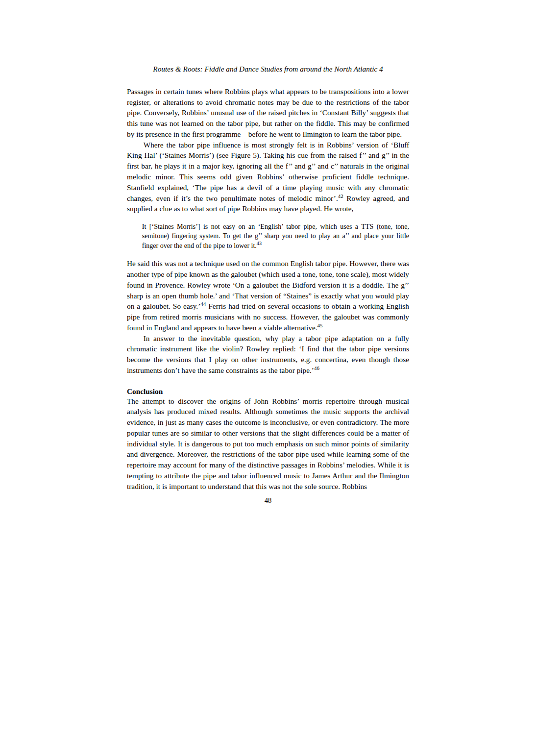Routes & Roots: Fiddle and Dance Studies from around the North Atlantic 4
Passages in certain tunes where Robbins plays what appears to be transpositions into a lower register, or alterations to avoid chromatic notes may be due to the restrictions of the tabor pipe. Conversely, Robbins’ unusual use of the raised pitches in ‘Constant Billy’ suggests that this tune was not learned on the tabor pipe, but rather on the fiddle. This may be confirmed by its presence in the first programme – before he went to Ilmington to learn the tabor pipe.
Where the tabor pipe influence is most strongly felt is in Robbins’ version of ‘Bluff King Hal’ (‘Staines Morris’) (see Figure 5). Taking his cue from the raised f’’ and g’’ in the first bar, he plays it in a major key, ignoring all the f’’ and g’’ and c’’ naturals in the original melodic minor. This seems odd given Robbins’ otherwise proficient fiddle technique. Stanfield explained, ‘The pipe has a devil of a time playing music with any chromatic changes, even if it’s the two penultimate notes of melodic minor’.42 Rowley agreed, and supplied a clue as to what sort of pipe Robbins may have played. He wrote,
It [‘Staines Morris’] is not easy on an ‘English’ tabor pipe, which uses a TTS (tone, tone, semitone) fingering system. To get the g’’ sharp you need to play an a’’ and place your little finger over the end of the pipe to lower it.43
He said this was not a technique used on the common English tabor pipe. However, there was another type of pipe known as the galoubet (which used a tone, tone, tone scale), most widely found in Provence. Rowley wrote ‘On a galoubet the Bidford version it is a doddle. The g’’ sharp is an open thumb hole.’ and ‘That version of “Staines” is exactly what you would play on a galoubet. So easy.’44 Ferris had tried on several occasions to obtain a working English pipe from retired morris musicians with no success. However, the galoubet was commonly found in England and appears to have been a viable alternative.45
In answer to the inevitable question, why play a tabor pipe adaptation on a fully chromatic instrument like the violin? Rowley replied: ‘I find that the tabor pipe versions become the versions that I play on other instruments, e.g. concertina, even though those instruments don’t have the same constraints as the tabor pipe.’46
Conclusion
The attempt to discover the origins of John Robbins’ morris repertoire through musical analysis has produced mixed results. Although sometimes the music supports the archival evidence, in just as many cases the outcome is inconclusive, or even contradictory. The more popular tunes are so similar to other versions that the slight differences could be a matter of individual style. It is dangerous to put too much emphasis on such minor points of similarity and divergence. Moreover, the restrictions of the tabor pipe used while learning some of the repertoire may account for many of the distinctive passages in Robbins’ melodies. While it is tempting to attribute the pipe and tabor influenced music to James Arthur and the Ilmington tradition, it is important to understand that this was not the sole source. Robbins
48